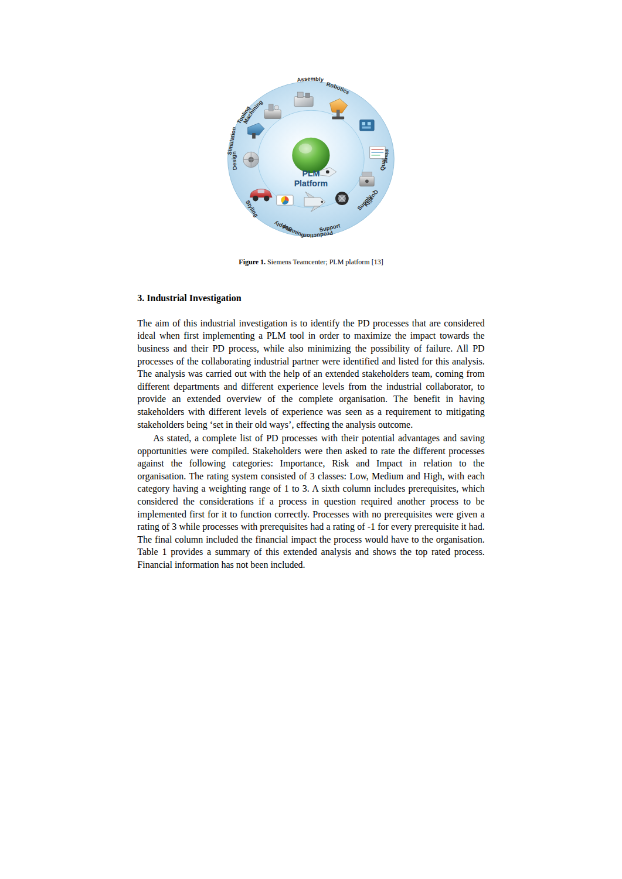PLM Platform Machining Assembly Robotics Plant Quality Production Supply Design Tooling Simulation Styling Planning Support Supply Quality
Figure 1. Siemens Teamcenter; PLM platform [13]
3. Industrial Investigation
The aim of this industrial investigation is to identify the PD processes that are considered ideal when first implementing a PLM tool in order to maximize the impact towards the business and their PD process, while also minimizing the possibility of failure. All PD processes of the collaborating industrial partner were identified and listed for this analysis. The analysis was carried out with the help of an extended stakeholders team, coming from different departments and different experience levels from the industrial collaborator, to provide an extended overview of the complete organisation. The benefit in having stakeholders with different levels of experience was seen as a requirement to mitigating stakeholders being ‘set in their old ways’, effecting the analysis outcome.
As stated, a complete list of PD processes with their potential advantages and saving opportunities were compiled. Stakeholders were then asked to rate the different processes against the following categories: Importance, Risk and Impact in relation to the organisation. The rating system consisted of 3 classes: Low, Medium and High, with each category having a weighting range of 1 to 3. A sixth column includes prerequisites, which considered the considerations if a process in question required another process to be implemented first for it to function correctly. Processes with no prerequisites were given a rating of 3 while processes with prerequisites had a rating of -1 for every prerequisite it had. The final column included the financial impact the process would have to the organisation. Table 1 provides a summary of this extended analysis and shows the top rated process. Financial information has not been included.